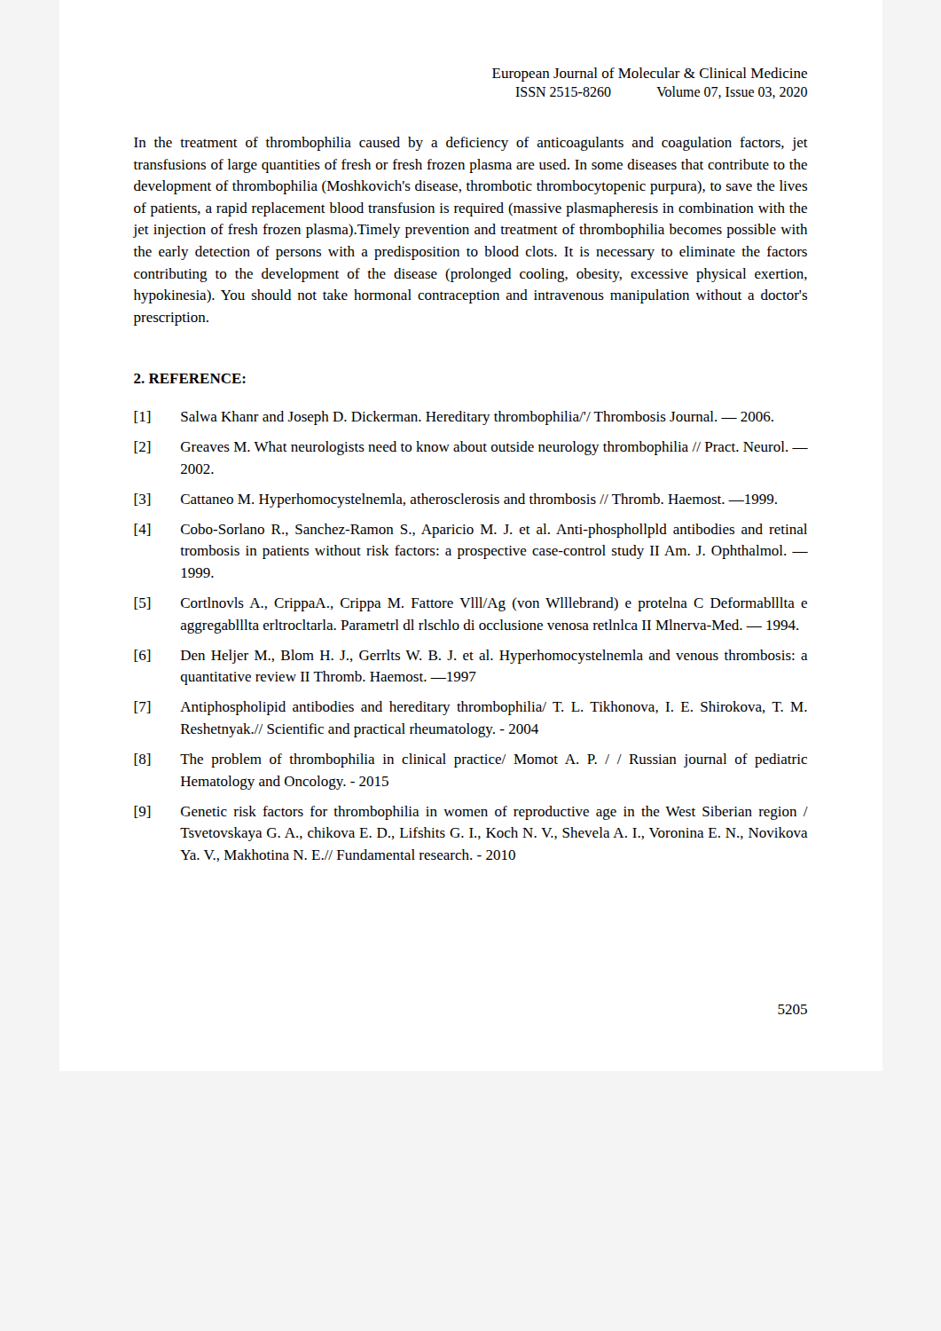European Journal of Molecular & Clinical Medicine
ISSN 2515-8260 Volume 07, Issue 03, 2020
In the treatment of thrombophilia caused by a deficiency of anticoagulants and coagulation factors, jet transfusions of large quantities of fresh or fresh frozen plasma are used. In some diseases that contribute to the development of thrombophilia (Moshkovich's disease, thrombotic thrombocytopenic purpura), to save the lives of patients, a rapid replacement blood transfusion is required (massive plasmapheresis in combination with the jet injection of fresh frozen plasma).Timely prevention and treatment of thrombophilia becomes possible with the early detection of persons with a predisposition to blood clots. It is necessary to eliminate the factors contributing to the development of the disease (prolonged cooling, obesity, excessive physical exertion, hypokinesia). You should not take hormonal contraception and intravenous manipulation without a doctor's prescription.
2. REFERENCE:
[1] Salwa Khanr and Joseph D. Dickerman. Hereditary thrombophilia/'/ Thrombosis Journal. — 2006.
[2] Greaves M. What neurologists need to know about outside neurology thrombophilia // Pract. Neurol. — 2002.
[3] Cattaneo M. Hyperhomocystelnemla, atherosclerosis and thrombosis // Thromb. Haemost. —1999.
[4] Cobo-Sorlano R., Sanchez-Ramon S., Aparicio M. J. et al. Anti-phosphollpld antibodies and retinal trombosis in patients without risk factors: a prospective case-control study II Am. J. Ophthalmol. —1999.
[5] Cortlnovls A., CrippaA., Crippa M. Fattore Vlll/Ag (von Wlllebrand) e protelna C Deformablllta e aggregablllta erltrocltarla. Parametrl dl rlschlo di occlusione venosa retlnlca II Mlnerva-Med. — 1994.
[6] Den Heljer M., Blom H. J., Gerrlts W. B. J. et al. Hyperhomocystelnemla and venous thrombosis: a quantitative review II Thromb. Haemost. —1997
[7] Antiphospholipid antibodies and hereditary thrombophilia/ T. L. Tikhonova, I. E. Shirokova, T. M. Reshetnyak.// Scientific and practical rheumatology. - 2004
[8] The problem of thrombophilia in clinical practice/ Momot A. P. / / Russian journal of pediatric Hematology and Oncology. - 2015
[9] Genetic risk factors for thrombophilia in women of reproductive age in the West Siberian region / Tsvetovskaya G. A., chikova E. D., Lifshits G. I., Koch N. V., Shevela A. I., Voronina E. N., Novikova Ya. V., Makhotina N. E.// Fundamental research. - 2010
5205